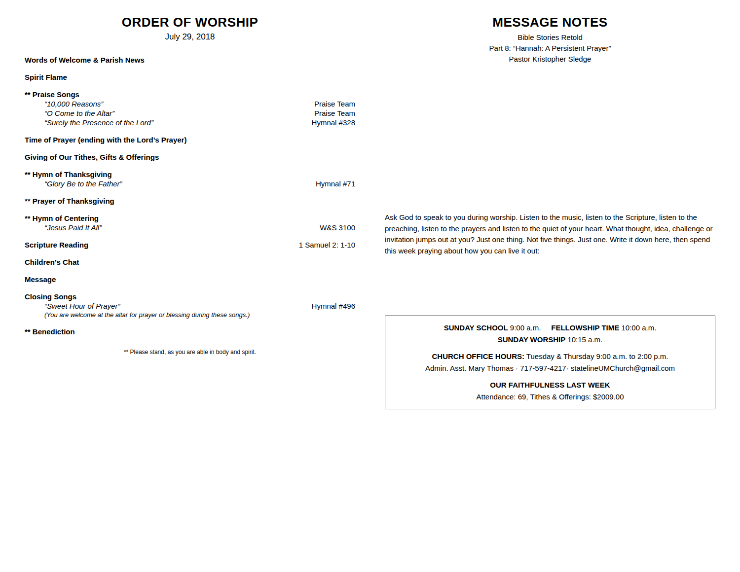ORDER OF WORSHIP
July 29, 2018
Words of Welcome & Parish News
Spirit Flame
** Praise Songs
“10,000 Reasons” Praise Team
“O Come to the Altar” Praise Team
“Surely the Presence of the Lord” Hymnal #328
Time of Prayer (ending with the Lord’s Prayer)
Giving of Our Tithes, Gifts & Offerings
** Hymn of Thanksgiving
“Glory Be to the Father” Hymnal #71
** Prayer of Thanksgiving
** Hymn of Centering
“Jesus Paid It All” W&S 3100
Scripture Reading 1 Samuel 2: 1-10
Children’s Chat
Message
Closing Songs
“Sweet Hour of Prayer” Hymnal #496
(You are welcome at the altar for prayer or blessing during these songs.)
** Benediction
** Please stand, as you are able in body and spirit.
MESSAGE NOTES
Bible Stories Retold
Part 8: “Hannah: A Persistent Prayer”
Pastor Kristopher Sledge
Ask God to speak to you during worship. Listen to the music, listen to the Scripture, listen to the preaching, listen to the prayers and listen to the quiet of your heart. What thought, idea, challenge or invitation jumps out at you? Just one thing. Not five things. Just one. Write it down here, then spend this week praying about how you can live it out:
SUNDAY SCHOOL 9:00 a.m. FELLOWSHIP TIME 10:00 a.m.
SUNDAY WORSHIP 10:15 a.m.
CHURCH OFFICE HOURS: Tuesday & Thursday 9:00 a.m. to 2:00 p.m.
Admin. Asst. Mary Thomas · 717-597-4217· statelineUMChurch@gmail.com
OUR FAITHFULNESS LAST WEEK
Attendance: 69, Tithes & Offerings: $2009.00